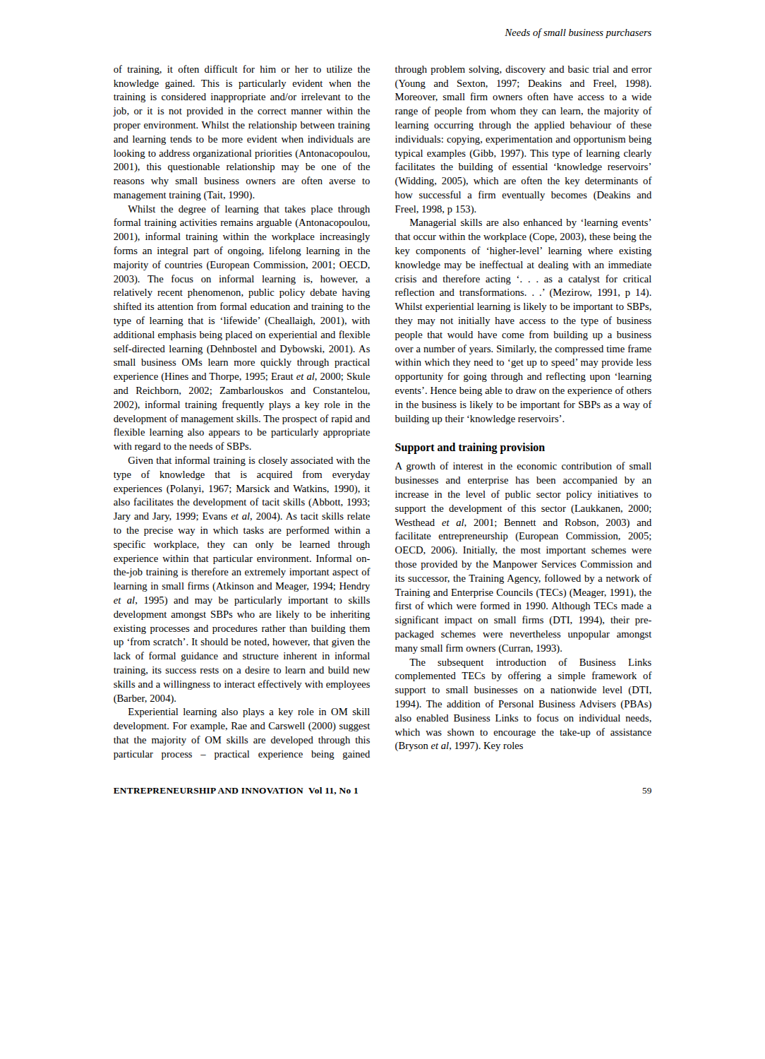Needs of small business purchasers
of training, it often difficult for him or her to utilize the knowledge gained. This is particularly evident when the training is considered inappropriate and/or irrelevant to the job, or it is not provided in the correct manner within the proper environment. Whilst the relationship between training and learning tends to be more evident when individuals are looking to address organizational priorities (Antonacopoulou, 2001), this questionable relationship may be one of the reasons why small business owners are often averse to management training (Tait, 1990).
Whilst the degree of learning that takes place through formal training activities remains arguable (Antonacopoulou, 2001), informal training within the workplace increasingly forms an integral part of ongoing, lifelong learning in the majority of countries (European Commission, 2001; OECD, 2003). The focus on informal learning is, however, a relatively recent phenomenon, public policy debate having shifted its attention from formal education and training to the type of learning that is ‘lifewide’ (Cheallaigh, 2001), with additional emphasis being placed on experiential and flexible self-directed learning (Dehnbostel and Dybowski, 2001). As small business OMs learn more quickly through practical experience (Hines and Thorpe, 1995; Eraut et al, 2000; Skule and Reichborn, 2002; Zambarlouskos and Constantelou, 2002), informal training frequently plays a key role in the development of management skills. The prospect of rapid and flexible learning also appears to be particularly appropriate with regard to the needs of SBPs.
Given that informal training is closely associated with the type of knowledge that is acquired from everyday experiences (Polanyi, 1967; Marsick and Watkins, 1990), it also facilitates the development of tacit skills (Abbott, 1993; Jary and Jary, 1999; Evans et al, 2004). As tacit skills relate to the precise way in which tasks are performed within a specific workplace, they can only be learned through experience within that particular environment. Informal on-the-job training is therefore an extremely important aspect of learning in small firms (Atkinson and Meager, 1994; Hendry et al, 1995) and may be particularly important to skills development amongst SBPs who are likely to be inheriting existing processes and procedures rather than building them up ‘from scratch’. It should be noted, however, that given the lack of formal guidance and structure inherent in informal training, its success rests on a desire to learn and build new skills and a willingness to interact effectively with employees (Barber, 2004).
Experiential learning also plays a key role in OM skill development. For example, Rae and Carswell (2000) suggest that the majority of OM skills are developed through this particular process – practical experience being gained through problem solving, discovery and basic trial and error (Young and Sexton, 1997; Deakins and Freel, 1998). Moreover, small firm owners often have access to a wide range of people from whom they can learn, the majority of learning occurring through the applied behaviour of these individuals: copying, experimentation and opportunism being typical examples (Gibb, 1997). This type of learning clearly facilitates the building of essential ‘knowledge reservoirs’ (Widding, 2005), which are often the key determinants of how successful a firm eventually becomes (Deakins and Freel, 1998, p 153).
Managerial skills are also enhanced by ‘learning events’ that occur within the workplace (Cope, 2003), these being the key components of ‘higher-level’ learning where existing knowledge may be ineffectual at dealing with an immediate crisis and therefore acting ‘. . . as a catalyst for critical reflection and transformations. . .’ (Mezirow, 1991, p 14). Whilst experiential learning is likely to be important to SBPs, they may not initially have access to the type of business people that would have come from building up a business over a number of years. Similarly, the compressed time frame within which they need to ‘get up to speed’ may provide less opportunity for going through and reflecting upon ‘learning events’. Hence being able to draw on the experience of others in the business is likely to be important for SBPs as a way of building up their ‘knowledge reservoirs’.
Support and training provision
A growth of interest in the economic contribution of small businesses and enterprise has been accompanied by an increase in the level of public sector policy initiatives to support the development of this sector (Laukkanen, 2000; Westhead et al, 2001; Bennett and Robson, 2003) and facilitate entrepreneurship (European Commission, 2005; OECD, 2006). Initially, the most important schemes were those provided by the Manpower Services Commission and its successor, the Training Agency, followed by a network of Training and Enterprise Councils (TECs) (Meager, 1991), the first of which were formed in 1990. Although TECs made a significant impact on small firms (DTI, 1994), their pre-packaged schemes were nevertheless unpopular amongst many small firm owners (Curran, 1993).
The subsequent introduction of Business Links complemented TECs by offering a simple framework of support to small businesses on a nationwide level (DTI, 1994). The addition of Personal Business Advisers (PBAs) also enabled Business Links to focus on individual needs, which was shown to encourage the take-up of assistance (Bryson et al, 1997). Key roles
ENTREPRENEURSHIP AND INNOVATION Vol 11, No 1 59